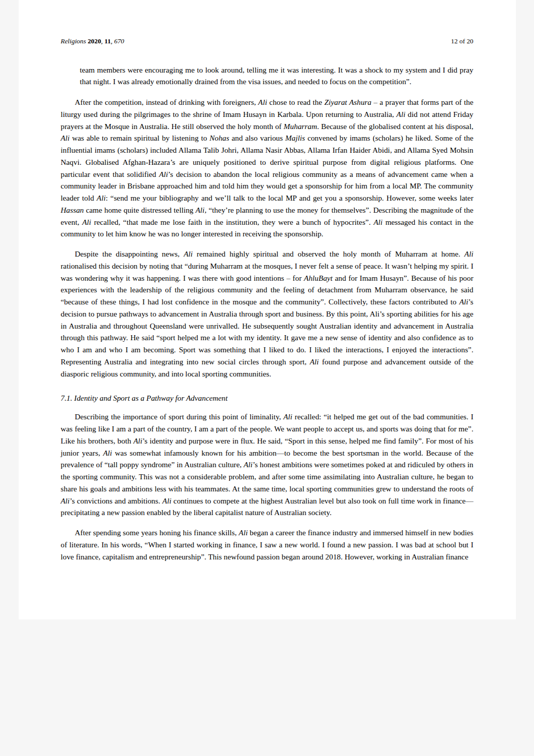Religions 2020, 11, 670
12 of 20
team members were encouraging me to look around, telling me it was interesting. It was a shock to my system and I did pray that night. I was already emotionally drained from the visa issues, and needed to focus on the competition”.
After the competition, instead of drinking with foreigners, Ali chose to read the Ziyarat Ashura – a prayer that forms part of the liturgy used during the pilgrimages to the shrine of Imam Husayn in Karbala. Upon returning to Australia, Ali did not attend Friday prayers at the Mosque in Australia. He still observed the holy month of Muharram. Because of the globalised content at his disposal, Ali was able to remain spiritual by listening to Nohas and also various Majlis convened by imams (scholars) he liked. Some of the influential imams (scholars) included Allama Talib Johri, Allama Nasir Abbas, Allama Irfan Haider Abidi, and Allama Syed Mohsin Naqvi. Globalised Afghan-Hazara’s are uniquely positioned to derive spiritual purpose from digital religious platforms. One particular event that solidified Ali’s decision to abandon the local religious community as a means of advancement came when a community leader in Brisbane approached him and told him they would get a sponsorship for him from a local MP. The community leader told Ali: “send me your bibliography and we’ll talk to the local MP and get you a sponsorship. However, some weeks later Hassan came home quite distressed telling Ali, “they’re planning to use the money for themselves”. Describing the magnitude of the event, Ali recalled, “that made me lose faith in the institution, they were a bunch of hypocrites”. Ali messaged his contact in the community to let him know he was no longer interested in receiving the sponsorship.
Despite the disappointing news, Ali remained highly spiritual and observed the holy month of Muharram at home. Ali rationalised this decision by noting that “during Muharram at the mosques, I never felt a sense of peace. It wasn’t helping my spirit. I was wondering why it was happening. I was there with good intentions – for AhluBayt and for Imam Husayn”. Because of his poor experiences with the leadership of the religious community and the feeling of detachment from Muharram observance, he said “because of these things, I had lost confidence in the mosque and the community”. Collectively, these factors contributed to Ali’s decision to pursue pathways to advancement in Australia through sport and business. By this point, Ali’s sporting abilities for his age in Australia and throughout Queensland were unrivalled. He subsequently sought Australian identity and advancement in Australia through this pathway. He said “sport helped me a lot with my identity. It gave me a new sense of identity and also confidence as to who I am and who I am becoming. Sport was something that I liked to do. I liked the interactions, I enjoyed the interactions”. Representing Australia and integrating into new social circles through sport, Ali found purpose and advancement outside of the diasporic religious community, and into local sporting communities.
7.1. Identity and Sport as a Pathway for Advancement
Describing the importance of sport during this point of liminality, Ali recalled: “it helped me get out of the bad communities. I was feeling like I am a part of the country, I am a part of the people. We want people to accept us, and sports was doing that for me”. Like his brothers, both Ali’s identity and purpose were in flux. He said, “Sport in this sense, helped me find family”. For most of his junior years, Ali was somewhat infamously known for his ambition—to become the best sportsman in the world. Because of the prevalence of “tall poppy syndrome” in Australian culture, Ali’s honest ambitions were sometimes poked at and ridiculed by others in the sporting community. This was not a considerable problem, and after some time assimilating into Australian culture, he began to share his goals and ambitions less with his teammates. At the same time, local sporting communities grew to understand the roots of Ali’s convictions and ambitions. Ali continues to compete at the highest Australian level but also took on full time work in finance—precipitating a new passion enabled by the liberal capitalist nature of Australian society.
After spending some years honing his finance skills, Ali began a career the finance industry and immersed himself in new bodies of literature. In his words, “When I started working in finance, I saw a new world. I found a new passion. I was bad at school but I love finance, capitalism and entrepreneurship”. This newfound passion began around 2018. However, working in Australian finance